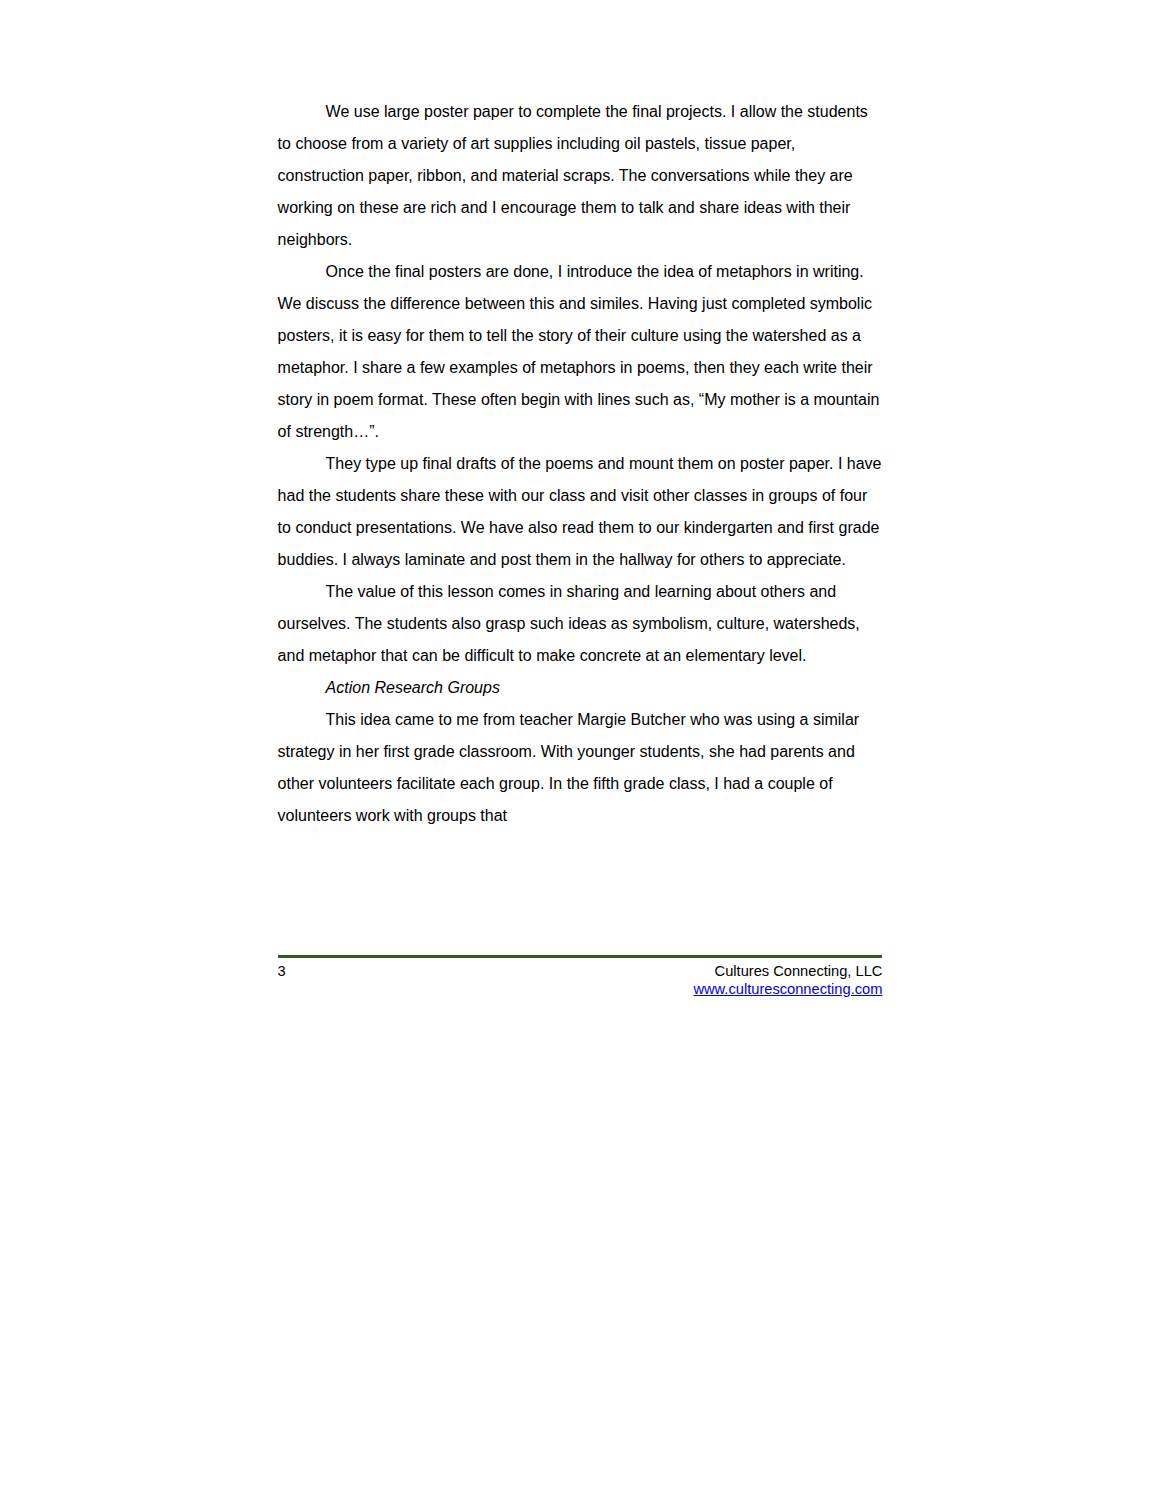We use large poster paper to complete the final projects. I allow the students to choose from a variety of art supplies including oil pastels, tissue paper, construction paper, ribbon, and material scraps. The conversations while they are working on these are rich and I encourage them to talk and share ideas with their neighbors.
Once the final posters are done, I introduce the idea of metaphors in writing. We discuss the difference between this and similes. Having just completed symbolic posters, it is easy for them to tell the story of their culture using the watershed as a metaphor. I share a few examples of metaphors in poems, then they each write their story in poem format. These often begin with lines such as, “My mother is a mountain of strength…”.
They type up final drafts of the poems and mount them on poster paper. I have had the students share these with our class and visit other classes in groups of four to conduct presentations. We have also read them to our kindergarten and first grade buddies. I always laminate and post them in the hallway for others to appreciate.
The value of this lesson comes in sharing and learning about others and ourselves. The students also grasp such ideas as symbolism, culture, watersheds, and metaphor that can be difficult to make concrete at an elementary level.
Action Research Groups
This idea came to me from teacher Margie Butcher who was using a similar strategy in her first grade classroom. With younger students, she had parents and other volunteers facilitate each group. In the fifth grade class, I had a couple of volunteers work with groups that
3
Cultures Connecting, LLC
www.culturesconnecting.com